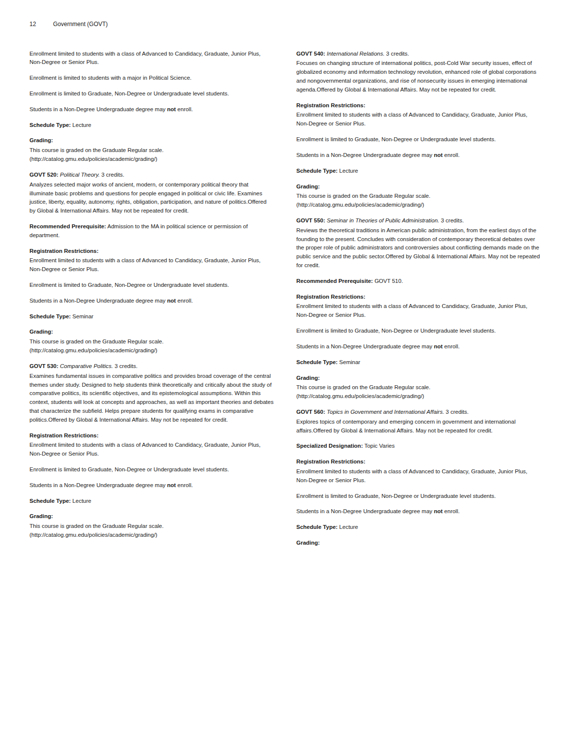12 Government (GOVT)
Enrollment limited to students with a class of Advanced to Candidacy, Graduate, Junior Plus, Non-Degree or Senior Plus.
Enrollment is limited to students with a major in Political Science.
Enrollment is limited to Graduate, Non-Degree or Undergraduate level students.
Students in a Non-Degree Undergraduate degree may not enroll.
Schedule Type: Lecture
Grading:
This course is graded on the Graduate Regular scale. (http://catalog.gmu.edu/policies/academic/grading/)
GOVT 520: Political Theory. 3 credits.
Analyzes selected major works of ancient, modern, or contemporary political theory that illuminate basic problems and questions for people engaged in political or civic life. Examines justice, liberty, equality, autonomy, rights, obligation, participation, and nature of politics.Offered by Global & International Affairs. May not be repeated for credit.
Recommended Prerequisite: Admission to the MA in political science or permission of department.
Registration Restrictions:
Enrollment limited to students with a class of Advanced to Candidacy, Graduate, Junior Plus, Non-Degree or Senior Plus.
Enrollment is limited to Graduate, Non-Degree or Undergraduate level students.
Students in a Non-Degree Undergraduate degree may not enroll.
Schedule Type: Seminar
Grading:
This course is graded on the Graduate Regular scale. (http://catalog.gmu.edu/policies/academic/grading/)
GOVT 530: Comparative Politics. 3 credits.
Examines fundamental issues in comparative politics and provides broad coverage of the central themes under study. Designed to help students think theoretically and critically about the study of comparative politics, its scientific objectives, and its epistemological assumptions. Within this context, students will look at concepts and approaches, as well as important theories and debates that characterize the subfield. Helps prepare students for qualifying exams in comparative politics.Offered by Global & International Affairs. May not be repeated for credit.
Registration Restrictions:
Enrollment limited to students with a class of Advanced to Candidacy, Graduate, Junior Plus, Non-Degree or Senior Plus.
Enrollment is limited to Graduate, Non-Degree or Undergraduate level students.
Students in a Non-Degree Undergraduate degree may not enroll.
Schedule Type: Lecture
Grading:
This course is graded on the Graduate Regular scale. (http://catalog.gmu.edu/policies/academic/grading/)
GOVT 540: International Relations. 3 credits.
Focuses on changing structure of international politics, post-Cold War security issues, effect of globalized economy and information technology revolution, enhanced role of global corporations and nongovernmental organizations, and rise of nonsecurity issues in emerging international agenda.Offered by Global & International Affairs. May not be repeated for credit.
Registration Restrictions:
Enrollment limited to students with a class of Advanced to Candidacy, Graduate, Junior Plus, Non-Degree or Senior Plus.
Enrollment is limited to Graduate, Non-Degree or Undergraduate level students.
Students in a Non-Degree Undergraduate degree may not enroll.
Schedule Type: Lecture
Grading:
This course is graded on the Graduate Regular scale. (http://catalog.gmu.edu/policies/academic/grading/)
GOVT 550: Seminar in Theories of Public Administration. 3 credits.
Reviews the theoretical traditions in American public administration, from the earliest days of the founding to the present. Concludes with consideration of contemporary theoretical debates over the proper role of public administrators and controversies about conflicting demands made on the public service and the public sector.Offered by Global & International Affairs. May not be repeated for credit.
Recommended Prerequisite: GOVT 510.
Registration Restrictions:
Enrollment limited to students with a class of Advanced to Candidacy, Graduate, Junior Plus, Non-Degree or Senior Plus.
Enrollment is limited to Graduate, Non-Degree or Undergraduate level students.
Students in a Non-Degree Undergraduate degree may not enroll.
Schedule Type: Seminar
Grading:
This course is graded on the Graduate Regular scale. (http://catalog.gmu.edu/policies/academic/grading/)
GOVT 560: Topics in Government and International Affairs. 3 credits.
Explores topics of contemporary and emerging concern in government and international affairs.Offered by Global & International Affairs. May not be repeated for credit.
Specialized Designation: Topic Varies
Registration Restrictions:
Enrollment limited to students with a class of Advanced to Candidacy, Graduate, Junior Plus, Non-Degree or Senior Plus.
Enrollment is limited to Graduate, Non-Degree or Undergraduate level students.
Students in a Non-Degree Undergraduate degree may not enroll.
Schedule Type: Lecture
Grading: